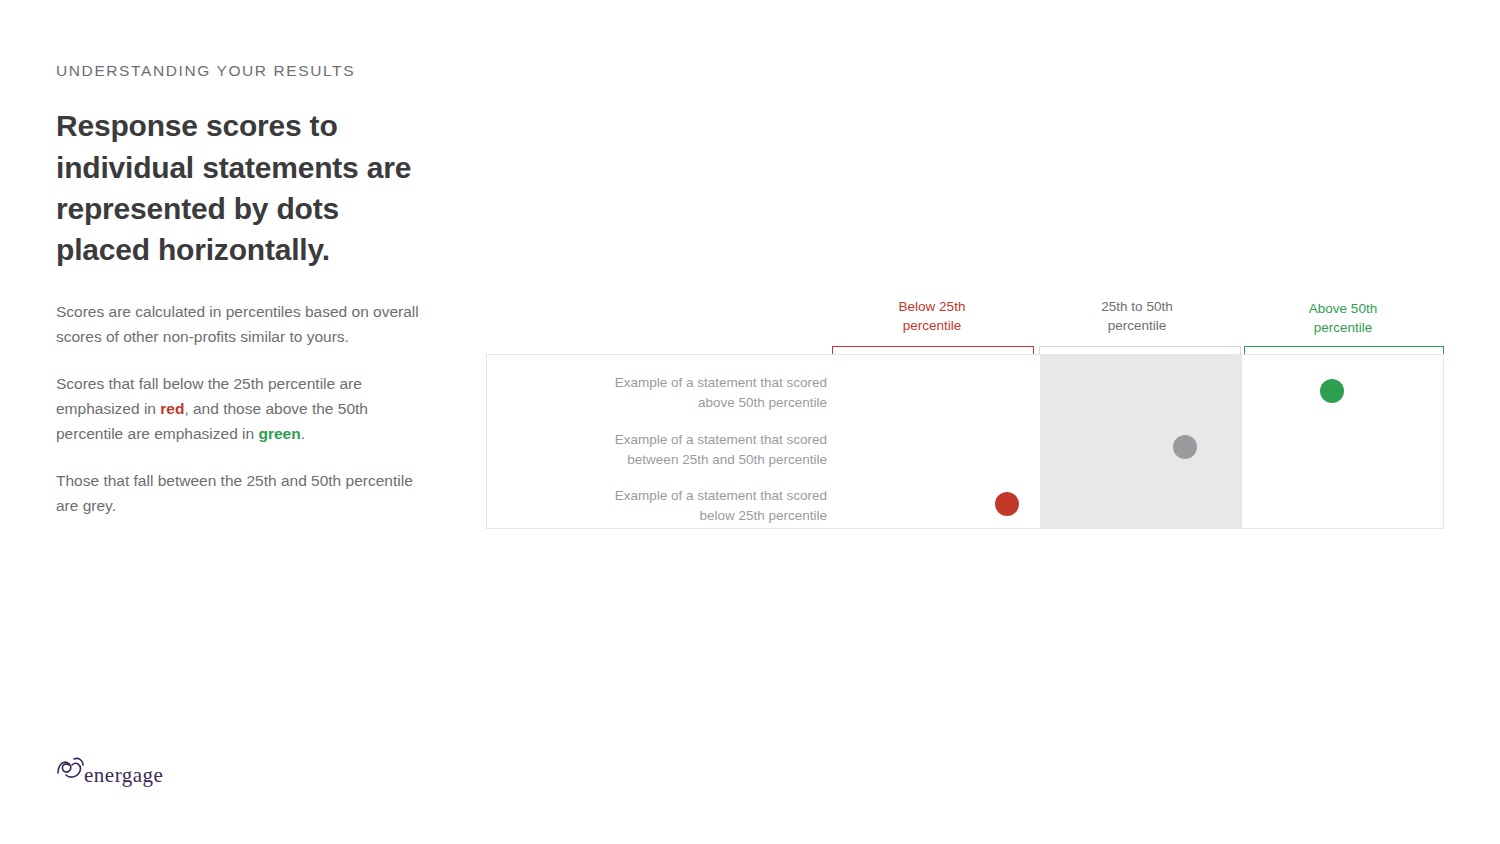Understanding your results
Response scores to individual statements are represented by dots placed horizontally.
Scores are calculated in percentiles based on overall scores of other non-profits similar to yours.
Scores that fall below the 25th percentile are emphasized in red, and those above the 50th percentile are emphasized in green.
Those that fall between the 25th and 50th percentile are grey.
Below 25th
percentile
25th to 50th
percentile
Above 50th
percentile
Example of a statement that scored
above 50th percentile
Example of a statement that scored
between 25th and 50th percentile
Example of a statement that scored
below 25th percentile
energage